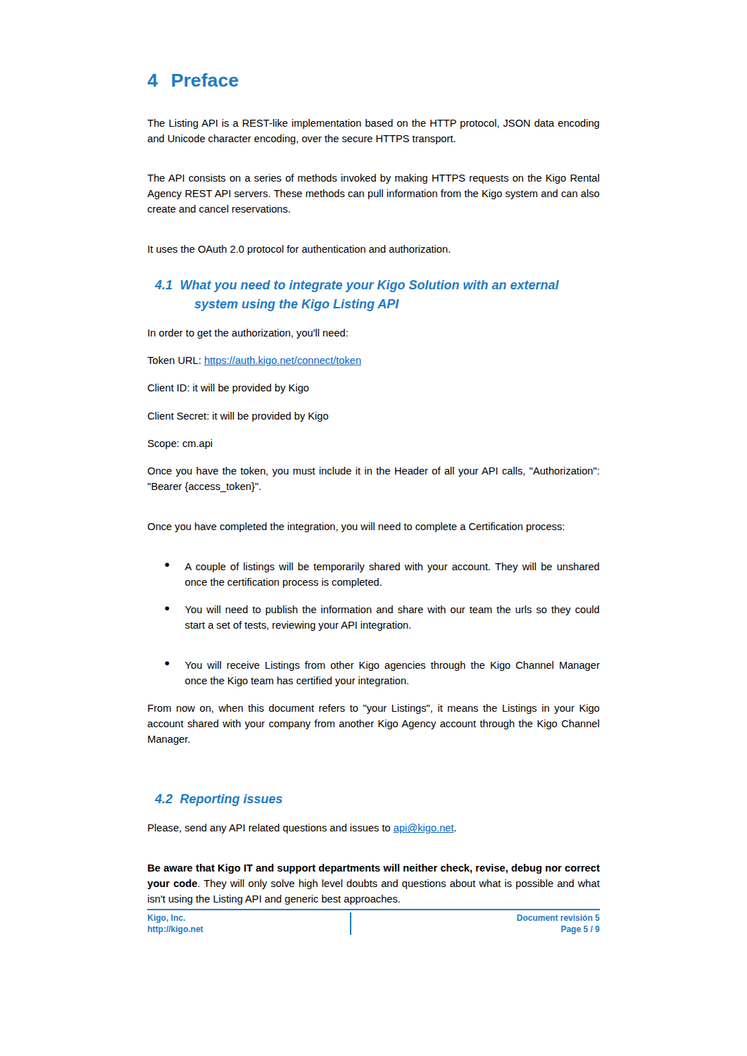4 Preface
The Listing API is a REST-like implementation based on the HTTP protocol, JSON data encoding and Unicode character encoding, over the secure HTTPS transport.
The API consists on a series of methods invoked by making HTTPS requests on the Kigo Rental Agency REST API servers. These methods can pull information from the Kigo system and can also create and cancel reservations.
It uses the OAuth 2.0 protocol for authentication and authorization.
4.1 What you need to integrate your Kigo Solution with an externalsystem using the Kigo Listing API
In order to get the authorization, you'll need:
Token URL: https://auth.kigo.net/connect/token
Client ID: it will be provided by Kigo
Client Secret: it will be provided by Kigo
Scope: cm.api
Once you have the token, you must include it in the Header of all your API calls, "Authorization": "Bearer {access_token}".
Once you have completed the integration, you will need to complete a Certification process:
A couple of listings will be temporarily shared with your account. They will be unshared once the certification process is completed.
You will need to publish the information and share with our team the urls so they could start a set of tests, reviewing your API integration.
You will receive Listings from other Kigo agencies through the Kigo Channel Manager once the Kigo team has certified your integration.
From now on, when this document refers to "your Listings", it means the Listings in your Kigo account shared with your company from another Kigo Agency account through the Kigo Channel Manager.
4.2 Reporting issues
Please, send any API related questions and issues to api@kigo.net.
Be aware that Kigo IT and support departments will neither check, revise, debug nor correct your code. They will only solve high level doubts and questions about what is possible and what isn't using the Listing API and generic best approaches.
| Kigo, Inc. http://kigo.net | | Document revisión 5 Page 5 / 9 |